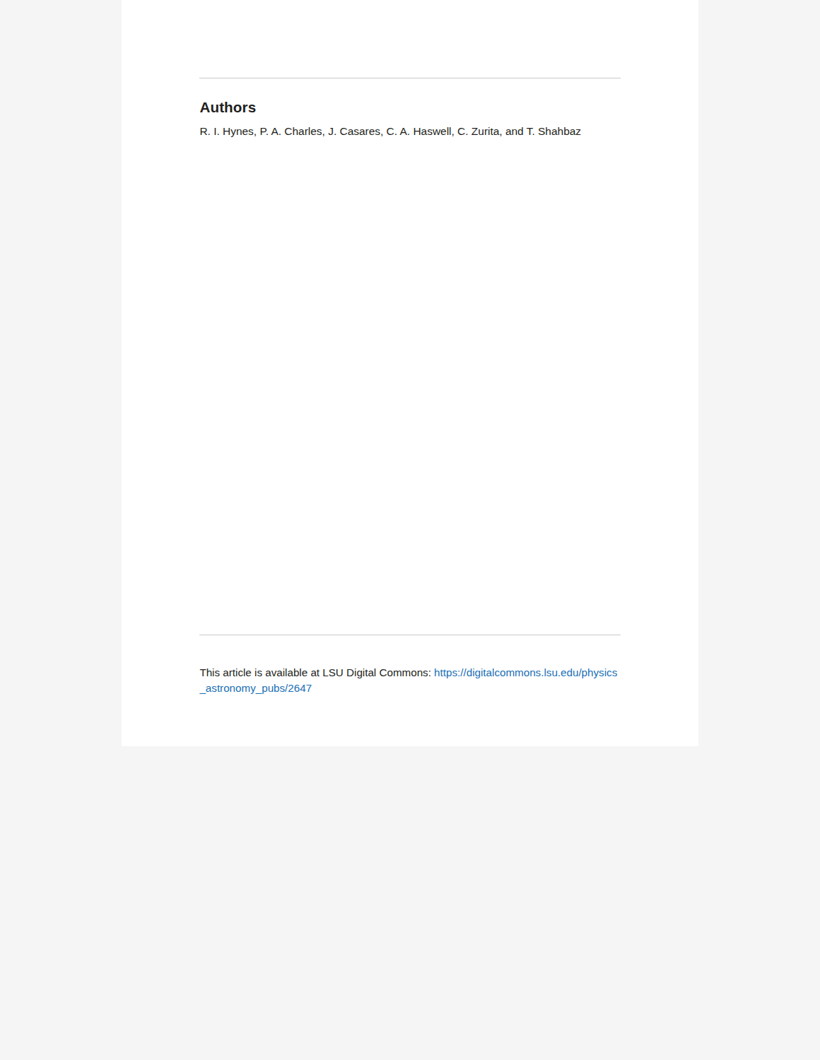Authors
R. I. Hynes, P. A. Charles, J. Casares, C. A. Haswell, C. Zurita, and T. Shahbaz
This article is available at LSU Digital Commons: https://digitalcommons.lsu.edu/physics_astronomy_pubs/2647